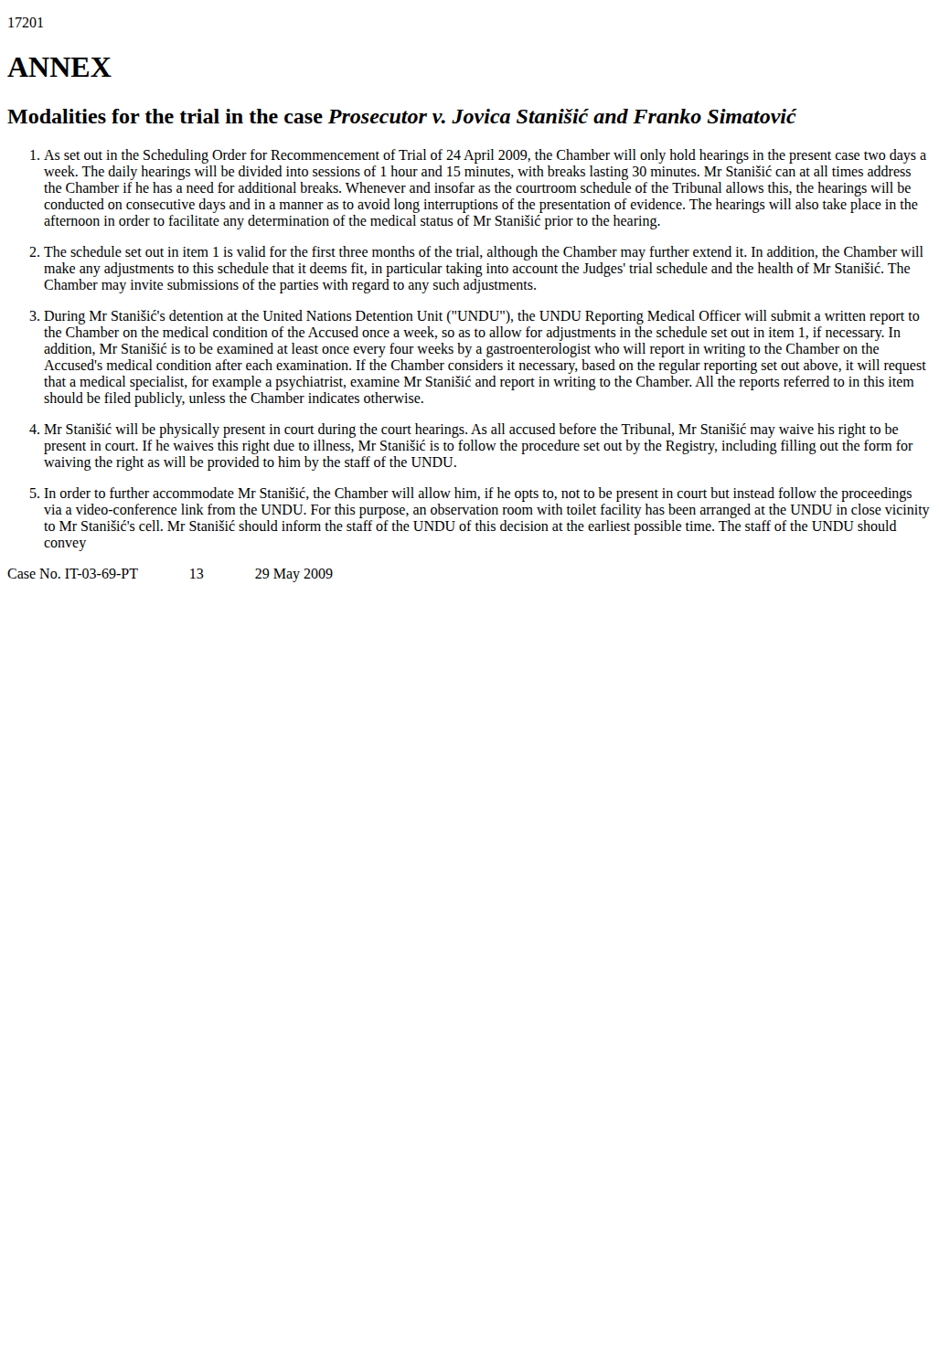17201
ANNEX
Modalities for the trial in the case Prosecutor v. Jovica Stanišić and Franko Simatović
As set out in the Scheduling Order for Recommencement of Trial of 24 April 2009, the Chamber will only hold hearings in the present case two days a week. The daily hearings will be divided into sessions of 1 hour and 15 minutes, with breaks lasting 30 minutes. Mr Stanišić can at all times address the Chamber if he has a need for additional breaks. Whenever and insofar as the courtroom schedule of the Tribunal allows this, the hearings will be conducted on consecutive days and in a manner as to avoid long interruptions of the presentation of evidence. The hearings will also take place in the afternoon in order to facilitate any determination of the medical status of Mr Stanišić prior to the hearing.
The schedule set out in item 1 is valid for the first three months of the trial, although the Chamber may further extend it. In addition, the Chamber will make any adjustments to this schedule that it deems fit, in particular taking into account the Judges' trial schedule and the health of Mr Stanišić. The Chamber may invite submissions of the parties with regard to any such adjustments.
During Mr Stanišić's detention at the United Nations Detention Unit ("UNDU"), the UNDU Reporting Medical Officer will submit a written report to the Chamber on the medical condition of the Accused once a week, so as to allow for adjustments in the schedule set out in item 1, if necessary. In addition, Mr Stanišić is to be examined at least once every four weeks by a gastroenterologist who will report in writing to the Chamber on the Accused's medical condition after each examination. If the Chamber considers it necessary, based on the regular reporting set out above, it will request that a medical specialist, for example a psychiatrist, examine Mr Stanišić and report in writing to the Chamber. All the reports referred to in this item should be filed publicly, unless the Chamber indicates otherwise.
Mr Stanišić will be physically present in court during the court hearings. As all accused before the Tribunal, Mr Stanišić may waive his right to be present in court. If he waives this right due to illness, Mr Stanišić is to follow the procedure set out by the Registry, including filling out the form for waiving the right as will be provided to him by the staff of the UNDU.
In order to further accommodate Mr Stanišić, the Chamber will allow him, if he opts to, not to be present in court but instead follow the proceedings via a video-conference link from the UNDU. For this purpose, an observation room with toilet facility has been arranged at the UNDU in close vicinity to Mr Stanišić's cell. Mr Stanišić should inform the staff of the UNDU of this decision at the earliest possible time. The staff of the UNDU should convey
Case No. IT-03-69-PT 13 29 May 2009